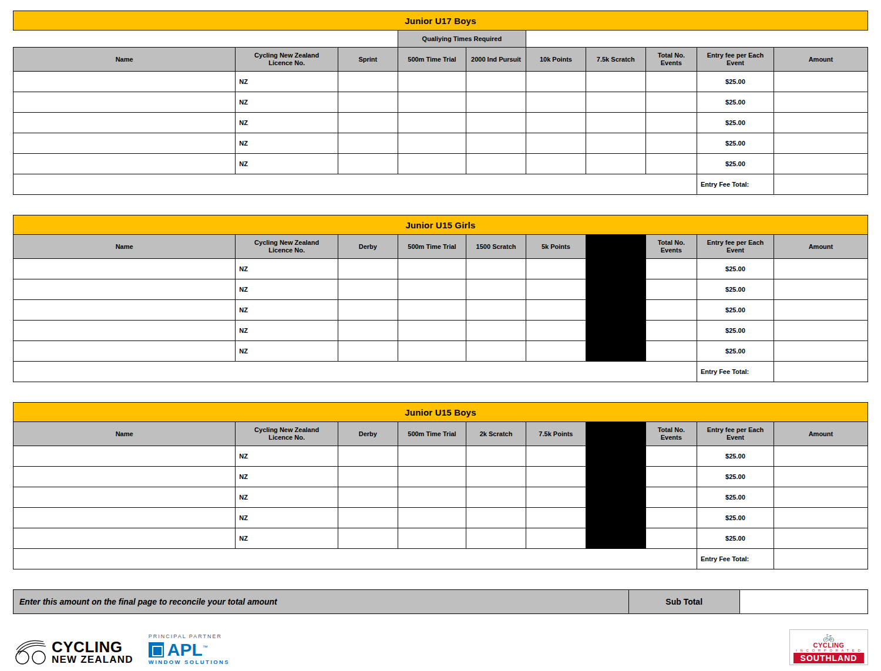| Junior U17 Boys |
| | | | Qualiying Times Required | | | | | |
| Name | Cycling New Zealand Licence No. | Sprint | 500m Time Trial | 2000 Ind Pursuit | 10k Points | 7.5k Scratch | Total No. Events | Entry fee per Each Event | Amount |
| | NZ | | | | | | | $25.00 | |
| | NZ | | | | | | | $25.00 | |
| | NZ | | | | | | | $25.00 | |
| | NZ | | | | | | | $25.00 | |
| | NZ | | | | | | | $25.00 | |
| | Entry Fee Total: | |
| Junior U15 Girls |
| Name | Cycling New Zealand Licence No. | Derby | 500m Time Trial | 1500 Scratch | 5k Points | | Total No. Events | Entry fee per Each Event | Amount |
| | NZ | | | | | | | $25.00 | |
| | NZ | | | | | | | $25.00 | |
| | NZ | | | | | | | $25.00 | |
| | NZ | | | | | | | $25.00 | |
| | NZ | | | | | | | $25.00 | |
| | Entry Fee Total: | |
| Junior U15 Boys |
| Name | Cycling New Zealand Licence No. | Derby | 500m Time Trial | 2k Scratch | 7.5k Points | | Total No. Events | Entry fee per Each Event | Amount |
| | NZ | | | | | | | $25.00 | |
| | NZ | | | | | | | $25.00 | |
| | NZ | | | | | | | $25.00 | |
| | NZ | | | | | | | $25.00 | |
| | NZ | | | | | | | $25.00 | |
| | Entry Fee Total: | |
| Enter this amount on the final page to reconcile your total amount | Sub Total | |
CYCLING
NEW ZEALAND
PRINCIPAL PARTNER
APL™
WINDOW SOLUTIONS
🚲
CYCLING
I N C O R P O R A T E D
SOUTHLAND